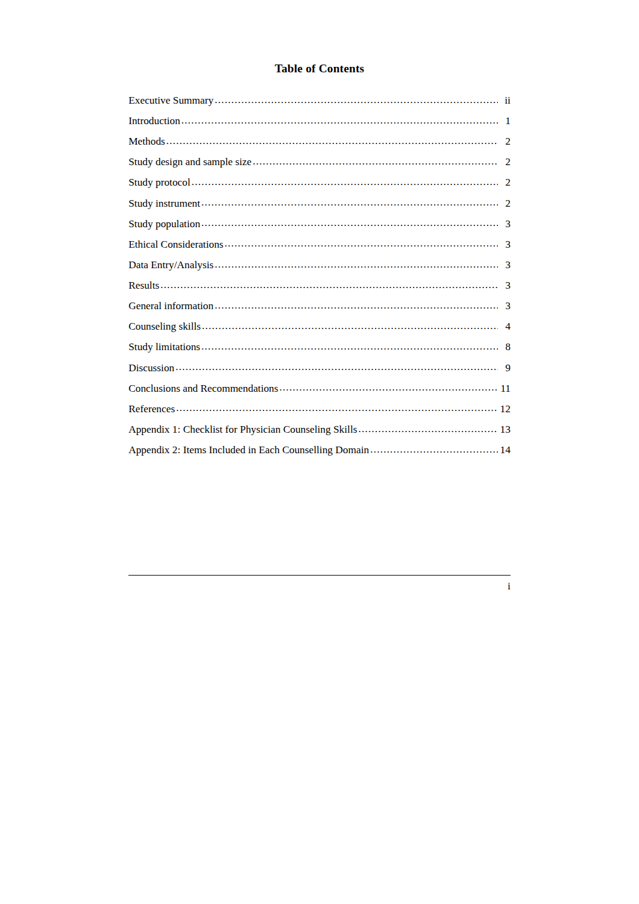Table of Contents
Executive Summary .................................................................................................................. ii
Introduction ............................................................................................................................. 1
Methods .................................................................................................................................. 2
Study design and sample size ..................................................................................................... 2
Study protocol ....................................................................................................................... 2
Study instrument ................................................................................................................... 2
Study population ................................................................................................................... 3
Ethical Considerations ............................................................................................................. 3
Data Entry/Analysis .............................................................................................................. 3
Results .................................................................................................................................... 3
General information .............................................................................................................. 3
Counseling skills ................................................................................................................... 4
Study limitations ....................................................................................................................... 8
Discussion .............................................................................................................................. 9
Conclusions and Recommendations ......................................................................................... 11
References ............................................................................................................................ 12
Appendix 1: Checklist for Physician Counseling Skills ........................................................... 13
Appendix 2: Items Included in Each Counselling Domain ........................................................ 14
i